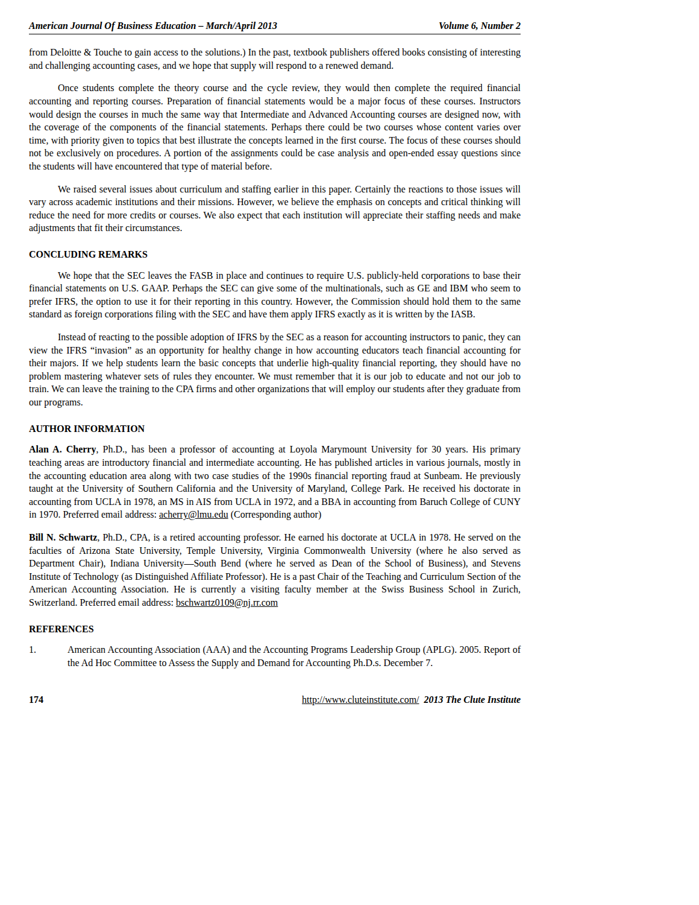American Journal Of Business Education – March/April 2013 Volume 6, Number 2
from Deloitte & Touche to gain access to the solutions.) In the past, textbook publishers offered books consisting of interesting and challenging accounting cases, and we hope that supply will respond to a renewed demand.
Once students complete the theory course and the cycle review, they would then complete the required financial accounting and reporting courses. Preparation of financial statements would be a major focus of these courses. Instructors would design the courses in much the same way that Intermediate and Advanced Accounting courses are designed now, with the coverage of the components of the financial statements. Perhaps there could be two courses whose content varies over time, with priority given to topics that best illustrate the concepts learned in the first course. The focus of these courses should not be exclusively on procedures. A portion of the assignments could be case analysis and open-ended essay questions since the students will have encountered that type of material before.
We raised several issues about curriculum and staffing earlier in this paper. Certainly the reactions to those issues will vary across academic institutions and their missions. However, we believe the emphasis on concepts and critical thinking will reduce the need for more credits or courses. We also expect that each institution will appreciate their staffing needs and make adjustments that fit their circumstances.
Concluding Remarks
We hope that the SEC leaves the FASB in place and continues to require U.S. publicly-held corporations to base their financial statements on U.S. GAAP. Perhaps the SEC can give some of the multinationals, such as GE and IBM who seem to prefer IFRS, the option to use it for their reporting in this country. However, the Commission should hold them to the same standard as foreign corporations filing with the SEC and have them apply IFRS exactly as it is written by the IASB.
Instead of reacting to the possible adoption of IFRS by the SEC as a reason for accounting instructors to panic, they can view the IFRS “invasion” as an opportunity for healthy change in how accounting educators teach financial accounting for their majors. If we help students learn the basic concepts that underlie high-quality financial reporting, they should have no problem mastering whatever sets of rules they encounter. We must remember that it is our job to educate and not our job to train. We can leave the training to the CPA firms and other organizations that will employ our students after they graduate from our programs.
Author Information
Alan A. Cherry, Ph.D., has been a professor of accounting at Loyola Marymount University for 30 years. His primary teaching areas are introductory financial and intermediate accounting. He has published articles in various journals, mostly in the accounting education area along with two case studies of the 1990s financial reporting fraud at Sunbeam. He previously taught at the University of Southern California and the University of Maryland, College Park. He received his doctorate in accounting from UCLA in 1978, an MS in AIS from UCLA in 1972, and a BBA in accounting from Baruch College of CUNY in 1970. Preferred email address: acherry@lmu.edu (Corresponding author)
Bill N. Schwartz, Ph.D., CPA, is a retired accounting professor. He earned his doctorate at UCLA in 1978. He served on the faculties of Arizona State University, Temple University, Virginia Commonwealth University (where he also served as Department Chair), Indiana University—South Bend (where he served as Dean of the School of Business), and Stevens Institute of Technology (as Distinguished Affiliate Professor). He is a past Chair of the Teaching and Curriculum Section of the American Accounting Association. He is currently a visiting faculty member at the Swiss Business School in Zurich, Switzerland. Preferred email address: bschwartz0109@nj.rr.com
References
American Accounting Association (AAA) and the Accounting Programs Leadership Group (APLG). 2005. Report of the Ad Hoc Committee to Assess the Supply and Demand for Accounting Ph.D.s. December 7.
174 http://www.cluteinstitute.com/ 2013 The Clute Institute